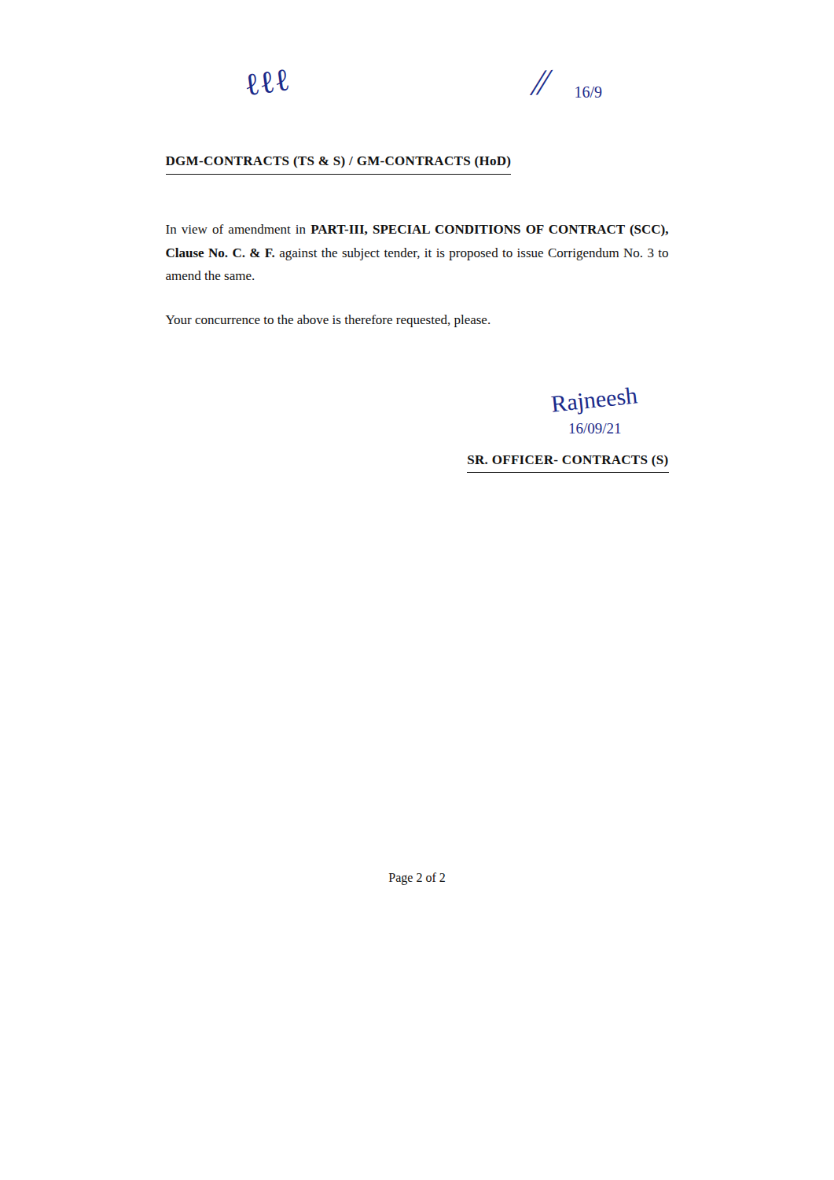ℓℓℓ ⁄⁄ 16/9
DGM-CONTRACTS (TS & S) / GM-CONTRACTS (HoD)
In view of amendment in PART-III, SPECIAL CONDITIONS OF CONTRACT (SCC), Clause No. C. & F. against the subject tender, it is proposed to issue Corrigendum No. 3 to amend the same.
Your concurrence to the above is therefore requested, please.
Rajneesh 16/09/21
SR. OFFICER- CONTRACTS (S)
Page 2 of 2